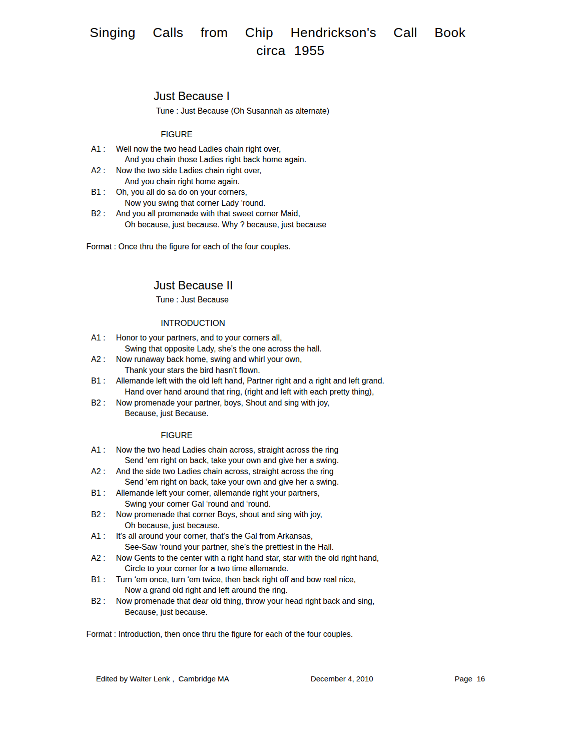Singing Calls from Chip Hendrickson's Call Book circa 1955
Just Because I
Tune : Just Because (Oh Susannah as alternate)
FIGURE
A1 :
Well now the two head Ladies chain right over, And you chain those Ladies right back home again.
A2 :
Now the two side Ladies chain right over, And you chain right home again.
B1 :
Oh, you all do sa do on your corners, Now you swing that corner Lady ‘round.
B2 :
And you all promenade with that sweet corner Maid, Oh because, just because. Why ? because, just because
Format : Once thru the figure for each of the four couples.
Just Because II
Tune : Just Because
INTRODUCTION
A1 :
Honor to your partners, and to your corners all, Swing that opposite Lady, she’s the one across the hall.
A2 :
Now runaway back home, swing and whirl your own, Thank your stars the bird hasn’t flown.
B1 :
Allemande left with the old left hand, Partner right and a right and left grand. Hand over hand around that ring, (right and left with each pretty thing),
B2 :
Now promenade your partner, boys, Shout and sing with joy, Because, just Because.
FIGURE
A1 :
Now the two head Ladies chain across, straight across the ring Send ‘em right on back, take your own and give her a swing.
A2 :
And the side two Ladies chain across, straight across the ring Send ‘em right on back, take your own and give her a swing.
B1 :
Allemande left your corner, allemande right your partners, Swing your corner Gal ‘round and ‘round.
B2 :
Now promenade that corner Boys, shout and sing with joy, Oh because, just because.
A1 :
It’s all around your corner, that’s the Gal from Arkansas, See-Saw ‘round your partner, she’s the prettiest in the Hall.
A2 :
Now Gents to the center with a right hand star, star with the old right hand, Circle to your corner for a two time allemande.
B1 :
Turn ‘em once, turn ‘em twice, then back right off and bow real nice, Now a grand old right and left around the ring.
B2 :
Now promenade that dear old thing, throw your head right back and sing, Because, just because.
Format : Introduction, then once thru the figure for each of the four couples.
Edited by Walter Lenk , Cambridge MA December 4, 2010 Page 16